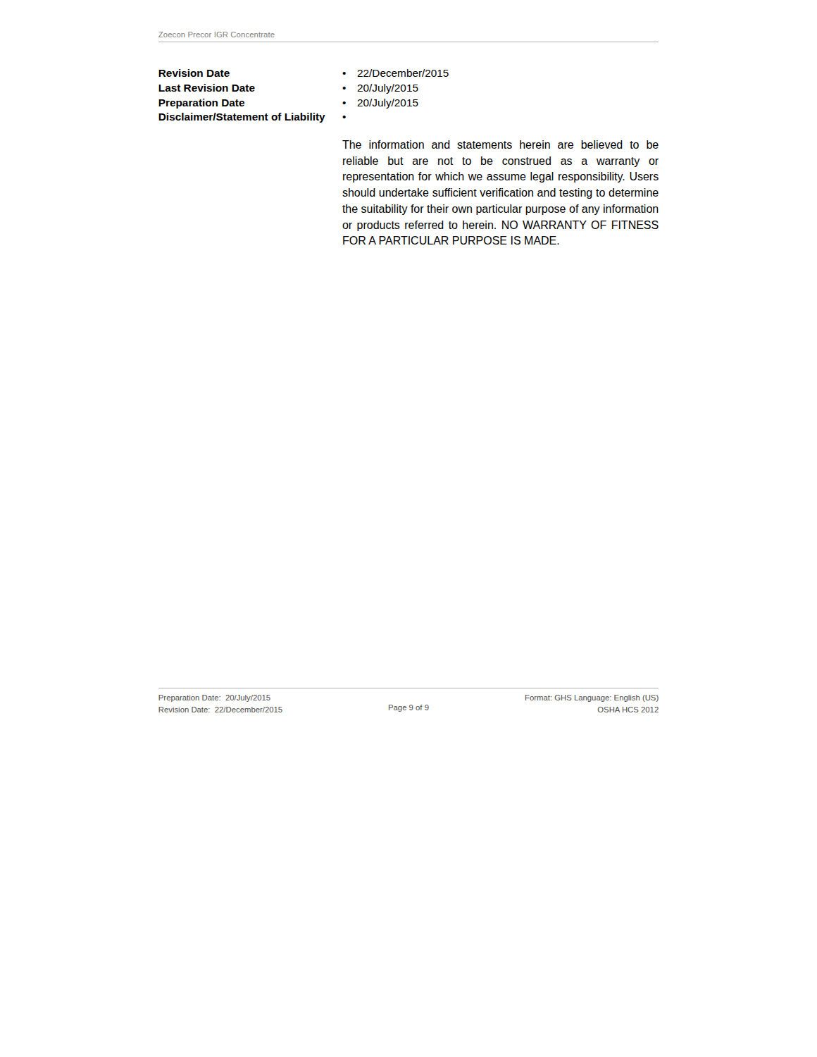Zoecon Precor IGR Concentrate
| Revision Date | • | 22/December/2015 |
| Last Revision Date | • | 20/July/2015 |
| Preparation Date | • | 20/July/2015 |
| Disclaimer/Statement of Liability | • | |
The information and statements herein are believed to be reliable but are not to be construed as a warranty or representation for which we assume legal responsibility. Users should undertake sufficient verification and testing to determine the suitability for their own particular purpose of any information or products referred to herein. NO WARRANTY OF FITNESS FOR A PARTICULAR PURPOSE IS MADE.
Preparation Date: 20/July/2015
Revision Date: 22/December/2015
Format: GHS Language: English (US)
OSHA HCS 2012
Page 9 of 9